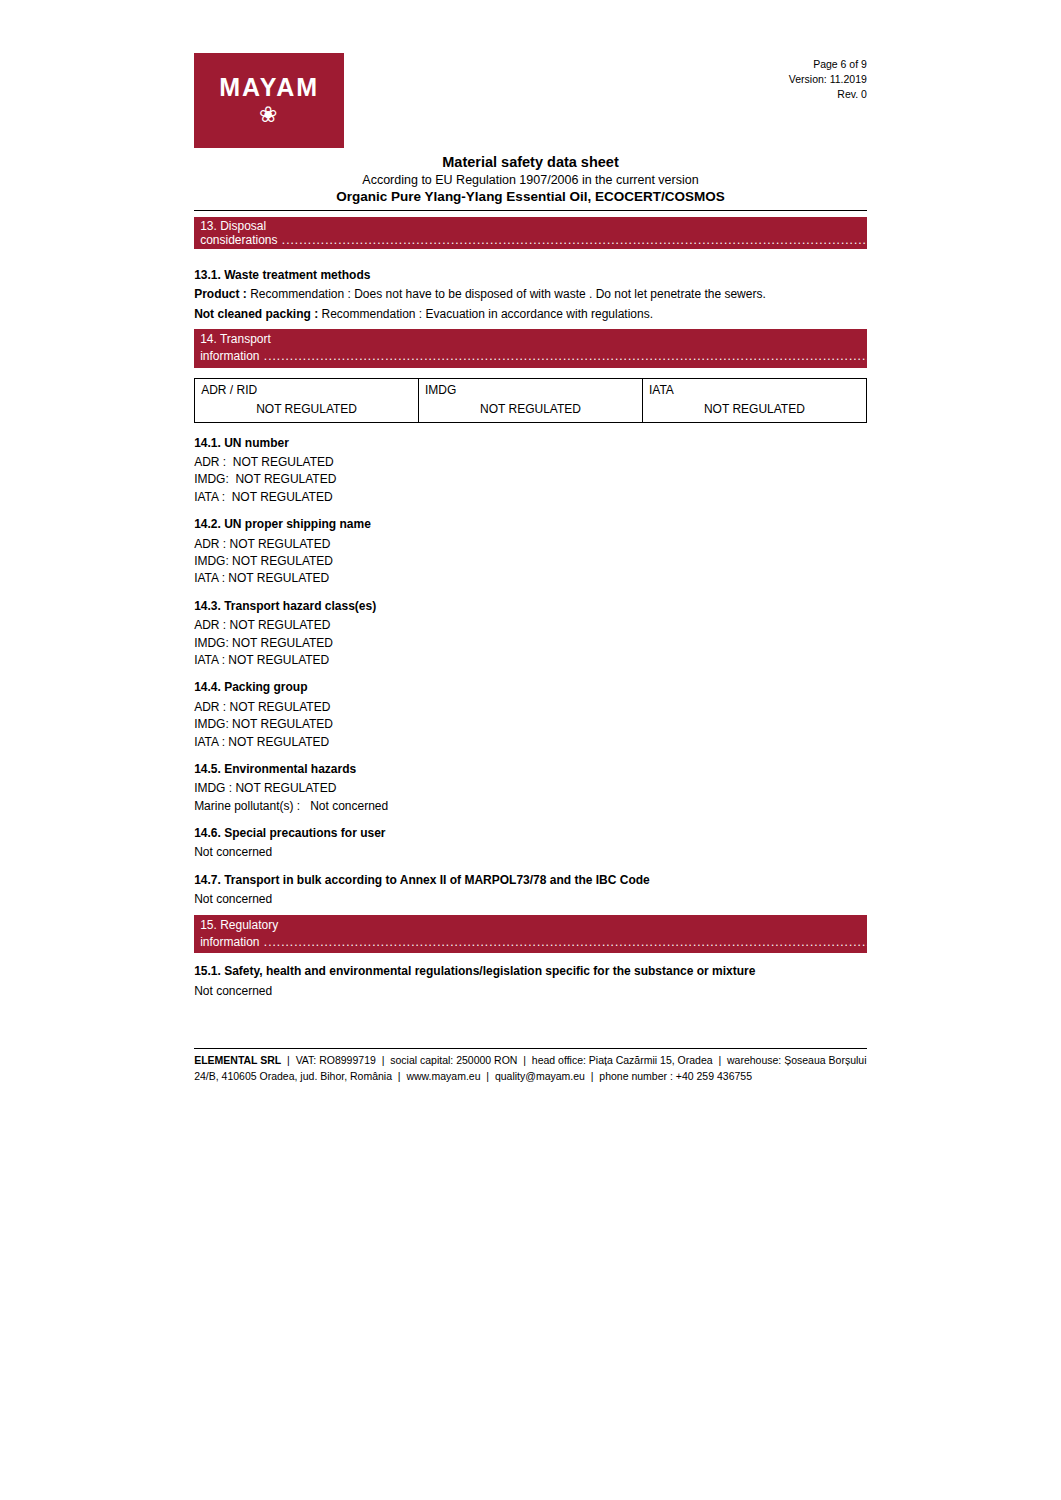MAYAM
❀
Page 6 of 9
Version: 11.2019
Rev. 0
Material safety data sheet
According to EU Regulation 1907/2006 in the current version
Organic Pure Ylang-Ylang Essential Oil, ECOCERT/COSMOS
13. Disposal considerations ...........................................................................................................................................
13.1. Waste treatment methods
Product : Recommendation : Does not have to be disposed of with waste . Do not let penetrate the sewers.
Not cleaned packing : Recommendation : Evacuation in accordance with regulations.
14. Transport information ..............................................................................................................................................
| ADR / RID NOT REGULATED | IMDG NOT REGULATED | IATA NOT REGULATED |
14.1. UN number
ADR : NOT REGULATED
IMDG: NOT REGULATED
IATA : NOT REGULATED
14.2. UN proper shipping name
ADR : NOT REGULATED
IMDG: NOT REGULATED
IATA : NOT REGULATED
14.3. Transport hazard class(es)
ADR : NOT REGULATED
IMDG: NOT REGULATED
IATA : NOT REGULATED
14.4. Packing group
ADR : NOT REGULATED
IMDG: NOT REGULATED
IATA : NOT REGULATED
14.5. Environmental hazards
IMDG : NOT REGULATED
Marine pollutant(s) : Not concerned
14.6. Special precautions for user
Not concerned
14.7. Transport in bulk according to Annex II of MARPOL73/78 and the IBC Code
Not concerned
15. Regulatory information .............................................................................................................................................
15.1. Safety, health and environmental regulations/legislation specific for the substance or mixture
Not concerned
ELEMENTAL SRL | VAT: RO8999719 | social capital: 250000 RON | head office: Piața Cazărmii 15, Oradea | warehouse: Șoseaua Borșului 24/B, 410605 Oradea, jud. Bihor, România | www.mayam.eu | quality@mayam.eu | phone number : +40 259 436755